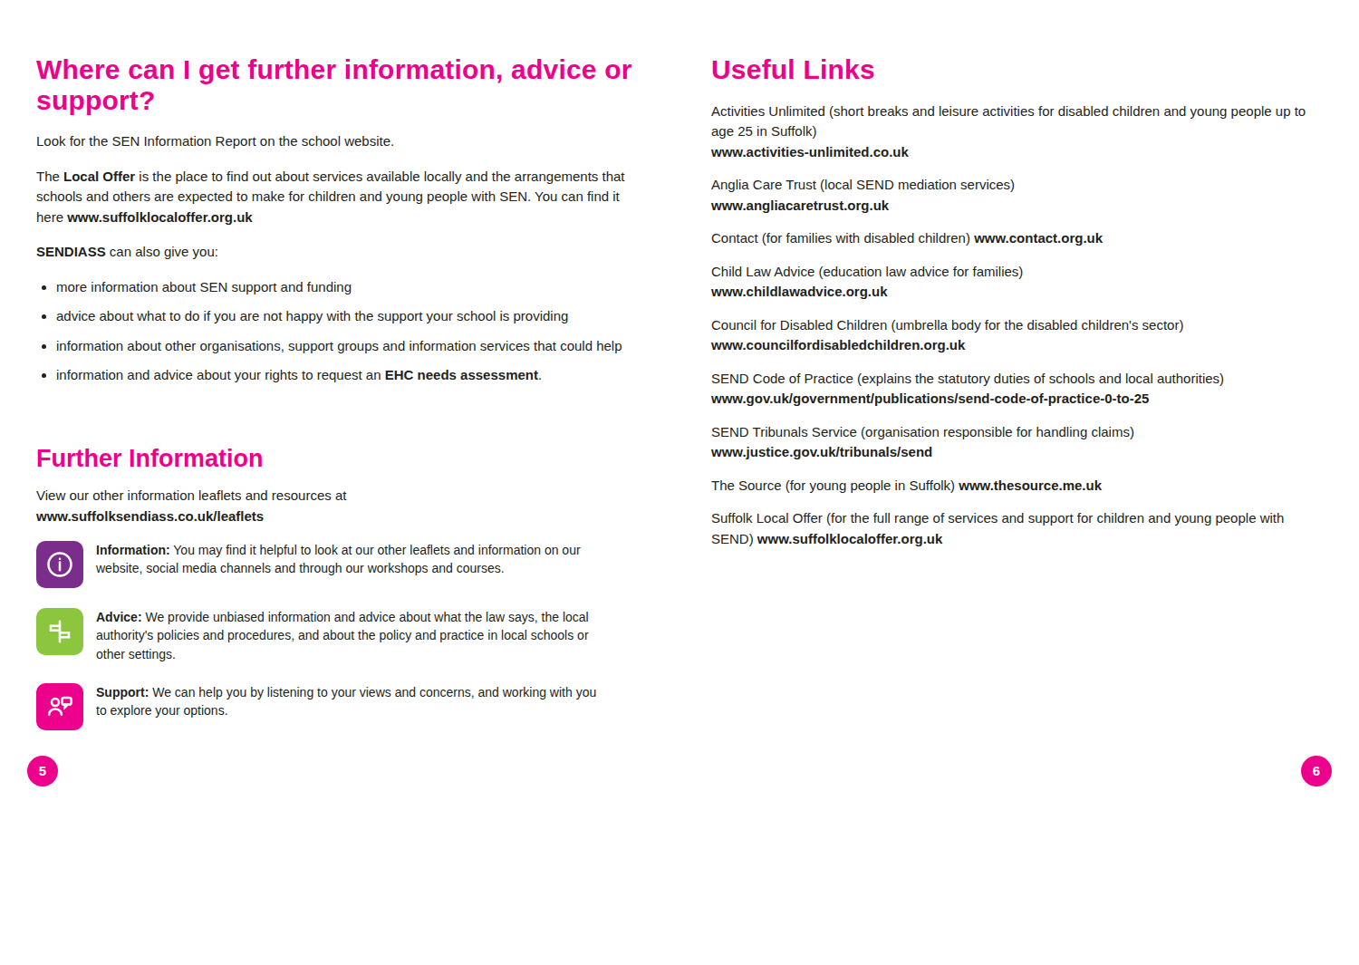Where can I get further information, advice or support?
Look for the SEN Information Report on the school website.
The Local Offer is the place to find out about services available locally and the arrangements that schools and others are expected to make for children and young people with SEN. You can find it here www.suffolklocaloffer.org.uk
SENDIASS can also give you:
more information about SEN support and funding
advice about what to do if you are not happy with the support your school is providing
information about other organisations, support groups and information services that could help
information and advice about your rights to request an EHC needs assessment.
Further Information
View our other information leaflets and resources at
www.suffolksendiass.co.uk/leaflets
Information: You may find it helpful to look at our other leaflets and information on our website, social media channels and through our workshops and courses.
Advice: We provide unbiased information and advice about what the law says, the local authority's policies and procedures, and about the policy and practice in local schools or other settings.
Support: We can help you by listening to your views and concerns, and working with you to explore your options.
5
Useful Links
Activities Unlimited (short breaks and leisure activities for disabled children and young people up to age 25 in Suffolk)
www.activities-unlimited.co.uk
Anglia Care Trust (local SEND mediation services)
www.angliacaretrust.org.uk
Contact (for families with disabled children) www.contact.org.uk
Child Law Advice (education law advice for families)
www.childlawadvice.org.uk
Council for Disabled Children (umbrella body for the disabled children's sector) www.councilfordisabledchildren.org.uk
SEND Code of Practice (explains the statutory duties of schools and local authorities) www.gov.uk/government/publications/send-code-of-practice-0-to-25
SEND Tribunals Service (organisation responsible for handling claims)
www.justice.gov.uk/tribunals/send
The Source (for young people in Suffolk) www.thesource.me.uk
Suffolk Local Offer (for the full range of services and support for children and young people with SEND) www.suffolklocaloffer.org.uk
6